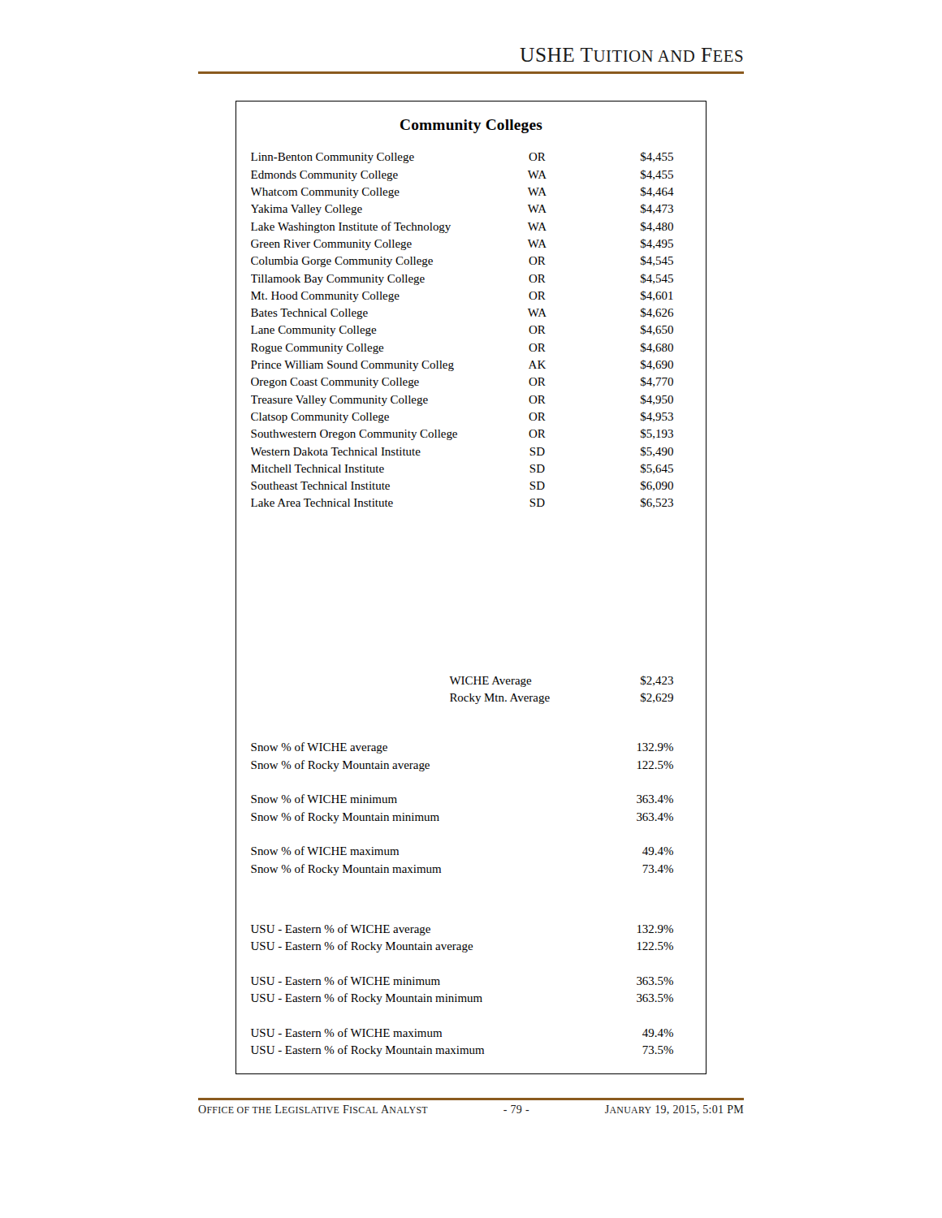USHE TUITION AND FEES
Community Colleges
| Linn-Benton Community College | OR | $4,455 |
| Edmonds Community College | WA | $4,455 |
| Whatcom Community College | WA | $4,464 |
| Yakima Valley College | WA | $4,473 |
| Lake Washington Institute of Technology | WA | $4,480 |
| Green River Community College | WA | $4,495 |
| Columbia Gorge Community College | OR | $4,545 |
| Tillamook Bay Community College | OR | $4,545 |
| Mt. Hood Community College | OR | $4,601 |
| Bates Technical College | WA | $4,626 |
| Lane Community College | OR | $4,650 |
| Rogue Community College | OR | $4,680 |
| Prince William Sound Community Colleg | AK | $4,690 |
| Oregon Coast Community College | OR | $4,770 |
| Treasure Valley Community College | OR | $4,950 |
| Clatsop Community College | OR | $4,953 |
| Southwestern Oregon Community College | OR | $5,193 |
| Western Dakota Technical Institute | SD | $5,490 |
| Mitchell Technical Institute | SD | $5,645 |
| Southeast Technical Institute | SD | $6,090 |
| Lake Area Technical Institute | SD | $6,523 |
| WICHE Average | $2,423 |
| Rocky Mtn. Average | $2,629 |
| Snow % of WICHE average | 132.9% |
| Snow % of Rocky Mountain average | 122.5% |
| Snow % of WICHE minimum | 363.4% |
| Snow % of Rocky Mountain minimum | 363.4% |
| Snow % of WICHE maximum | 49.4% |
| Snow % of Rocky Mountain maximum | 73.4% |
| USU - Eastern % of WICHE average | 132.9% |
| USU - Eastern % of Rocky Mountain average | 122.5% |
| USU - Eastern % of WICHE minimum | 363.5% |
| USU - Eastern % of Rocky Mountain minimum | 363.5% |
| USU - Eastern % of WICHE maximum | 49.4% |
| USU - Eastern % of Rocky Mountain maximum | 73.5% |
OFFICE OF THE LEGISLATIVE FISCAL ANALYST
- 79 -
JANUARY 19, 2015, 5:01 PM